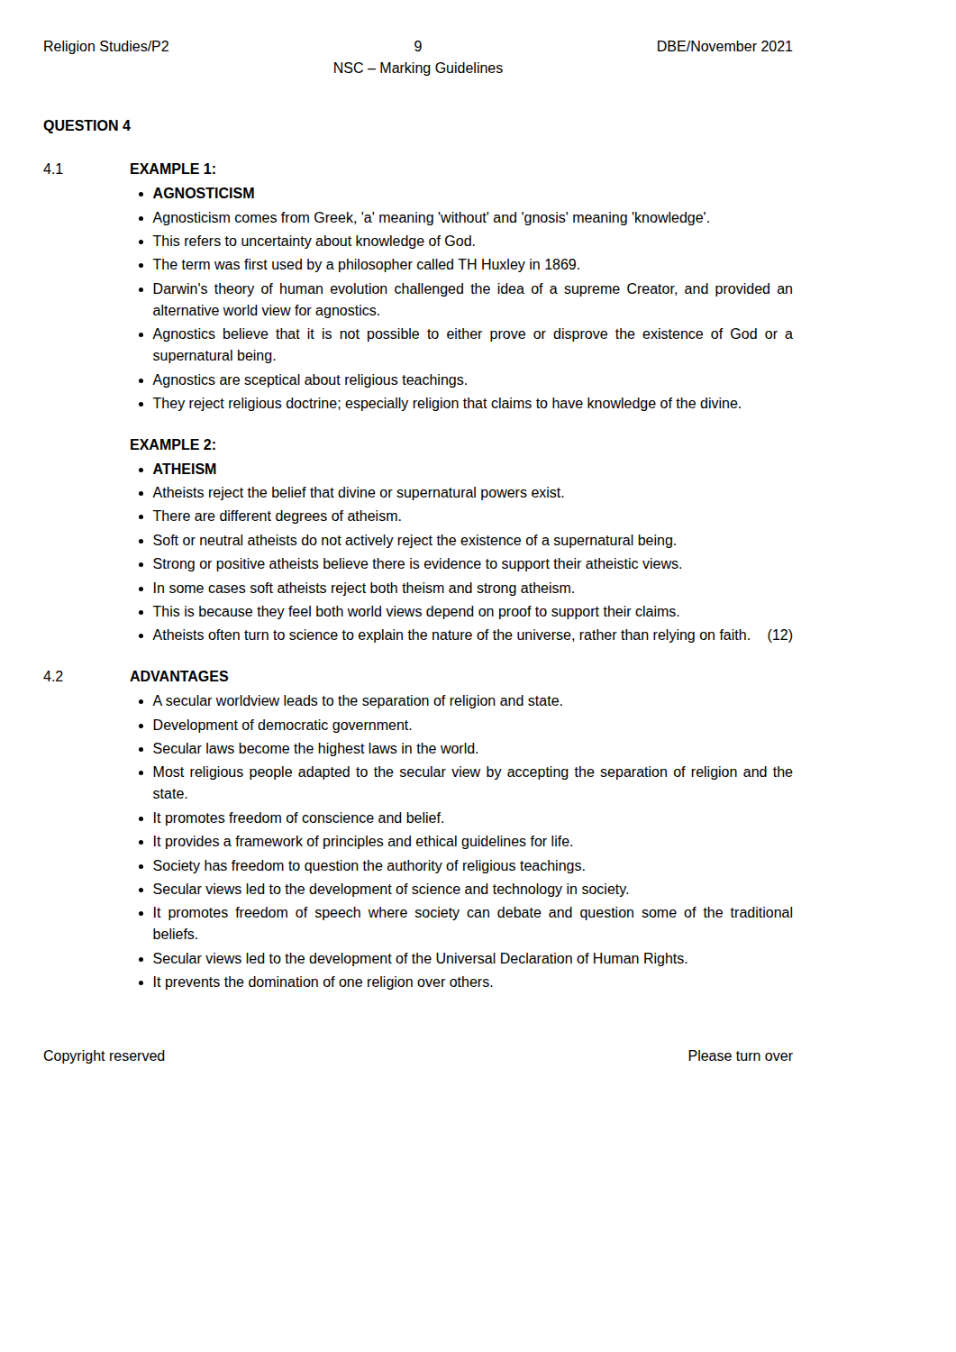Religion Studies/P2
9
NSC – Marking Guidelines
DBE/November 2021
QUESTION 4
4.1
EXAMPLE 1:
AGNOSTICISM
Agnosticism comes from Greek, 'a' meaning 'without' and 'gnosis' meaning 'knowledge'.
This refers to uncertainty about knowledge of God.
The term was first used by a philosopher called TH Huxley in 1869.
Darwin's theory of human evolution challenged the idea of a supreme Creator, and provided an alternative world view for agnostics.
Agnostics believe that it is not possible to either prove or disprove the existence of God or a supernatural being.
Agnostics are sceptical about religious teachings.
They reject religious doctrine; especially religion that claims to have knowledge of the divine.
EXAMPLE 2:
ATHEISM
Atheists reject the belief that divine or supernatural powers exist.
There are different degrees of atheism.
Soft or neutral atheists do not actively reject the existence of a supernatural being.
Strong or positive atheists believe there is evidence to support their atheistic views.
In some cases soft atheists reject both theism and strong atheism.
This is because they feel both world views depend on proof to support their claims.
Atheists often turn to science to explain the nature of the universe, rather than relying on faith.(12)
4.2
ADVANTAGES
A secular worldview leads to the separation of religion and state.
Development of democratic government.
Secular laws become the highest laws in the world.
Most religious people adapted to the secular view by accepting the separation of religion and the state.
It promotes freedom of conscience and belief.
It provides a framework of principles and ethical guidelines for life.
Society has freedom to question the authority of religious teachings.
Secular views led to the development of science and technology in society.
It promotes freedom of speech where society can debate and question some of the traditional beliefs.
Secular views led to the development of the Universal Declaration of Human Rights.
It prevents the domination of one religion over others.
Copyright reserved
Please turn over